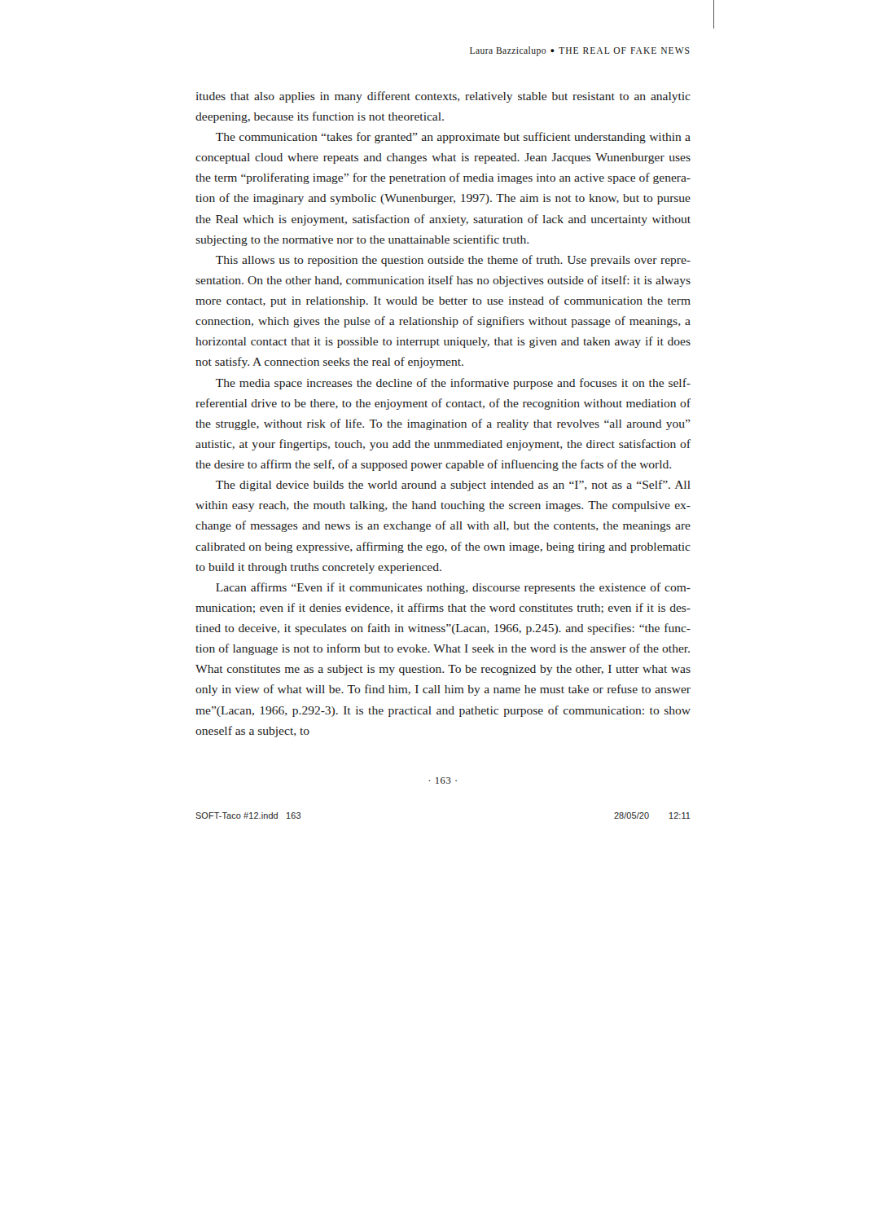Laura Bazzicalupo●The Real of Fake News
itudes that also applies in many different contexts, relatively stable but resistant to an analytic deepening, because its function is not theoretical.
The communication “takes for granted” an approximate but sufficient understanding within a conceptual cloud where repeats and changes what is repeated. Jean Jacques Wunenburger uses the term “proliferating image” for the penetration of media images into an active space of generation of the imaginary and symbolic (Wunenburger, 1997). The aim is not to know, but to pursue the Real which is enjoyment, satisfaction of anxiety, saturation of lack and uncertainty without subjecting to the normative nor to the unattainable scientific truth.
This allows us to reposition the question outside the theme of truth. Use prevails over representation. On the other hand, communication itself has no objectives outside of itself: it is always more contact, put in relationship. It would be better to use instead of communication the term connection, which gives the pulse of a relationship of signifiers without passage of meanings, a horizontal contact that it is possible to interrupt uniquely, that is given and taken away if it does not satisfy. A connection seeks the real of enjoyment.
The media space increases the decline of the informative purpose and focuses it on the self-referential drive to be there, to the enjoyment of contact, of the recognition without mediation of the struggle, without risk of life. To the imagination of a reality that revolves “all around you” autistic, at your fingertips, touch, you add the unmmediated enjoyment, the direct satisfaction of the desire to affirm the self, of a supposed power capable of influencing the facts of the world.
The digital device builds the world around a subject intended as an “I”, not as a “Self”. All within easy reach, the mouth talking, the hand touching the screen images. The compulsive exchange of messages and news is an exchange of all with all, but the contents, the meanings are calibrated on being expressive, affirming the ego, of the own image, being tiring and problematic to build it through truths concretely experienced.
Lacan affirms “Even if it communicates nothing, discourse represents the existence of communication; even if it denies evidence, it affirms that the word constitutes truth; even if it is destined to deceive, it speculates on faith in witness”(Lacan, 1966, p.245). and specifies: “the function of language is not to inform but to evoke. What I seek in the word is the answer of the other. What constitutes me as a subject is my question. To be recognized by the other, I utter what was only in view of what will be. To find him, I call him by a name he must take or refuse to answer me”(Lacan, 1966, p.292-3). It is the practical and pathetic purpose of communication: to show oneself as a subject, to
· 163 ·
SOFT-Taco #12.indd 163 28/05/20 12:11